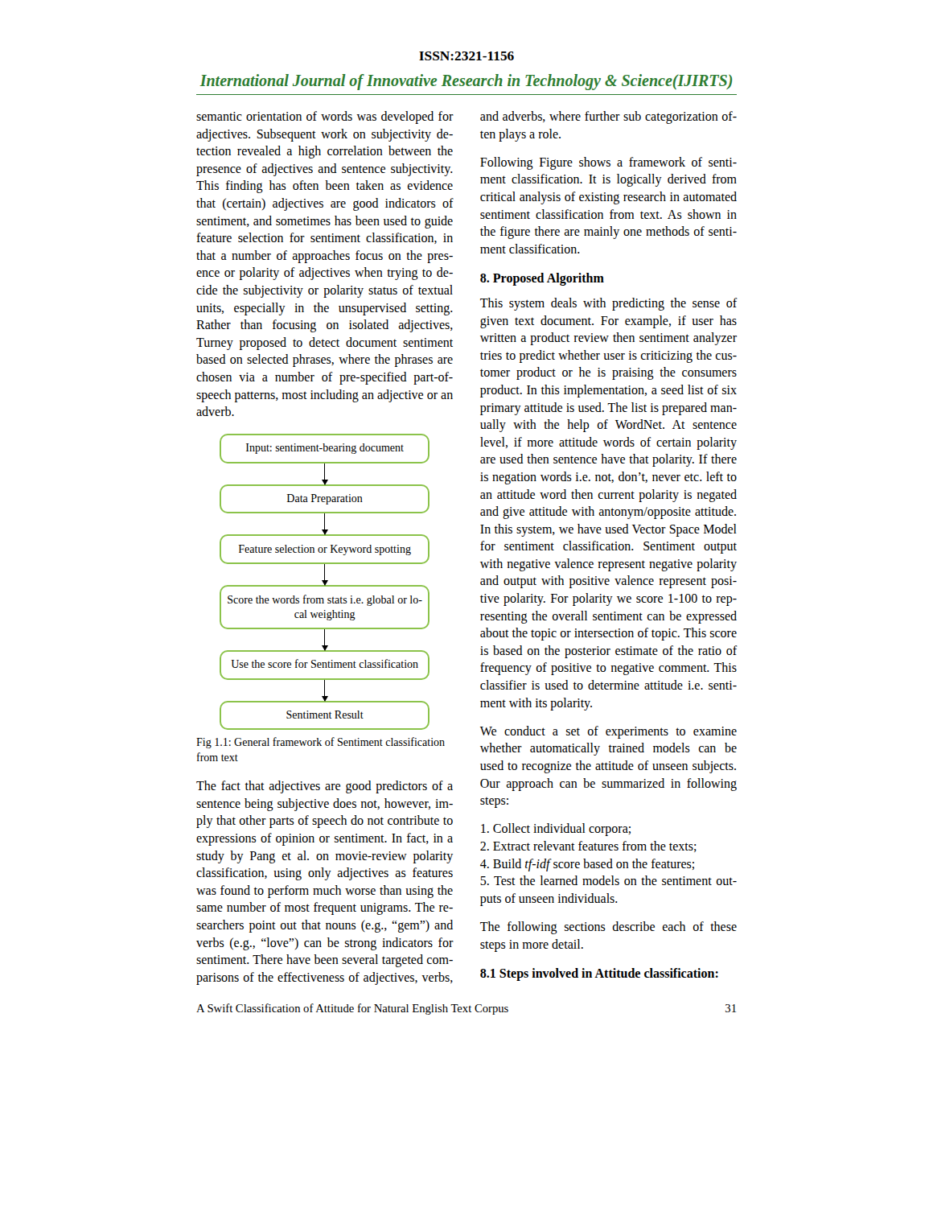ISSN:2321-1156
International Journal of Innovative Research in Technology & Science(IJIRTS)
semantic orientation of words was developed for adjectives. Subsequent work on subjectivity detection revealed a high correlation between the presence of adjectives and sentence subjectivity. This finding has often been taken as evidence that (certain) adjectives are good indicators of sentiment, and sometimes has been used to guide feature selection for sentiment classification, in that a number of approaches focus on the presence or polarity of adjectives when trying to decide the subjectivity or polarity status of textual units, especially in the unsupervised setting. Rather than focusing on isolated adjectives, Turney proposed to detect document sentiment based on selected phrases, where the phrases are chosen via a number of pre-specified part-of-speech patterns, most including an adjective or an adverb.
Input: sentiment-bearing document
Data Preparation
Feature selection or Keyword spotting
Score the words from stats i.e. global or local weighting
Use the score for Sentiment classification
Sentiment Result
Fig 1.1: General framework of Sentiment classification from text
The fact that adjectives are good predictors of a sentence being subjective does not, however, imply that other parts of speech do not contribute to expressions of opinion or sentiment. In fact, in a study by Pang et al. on movie-review polarity classification, using only adjectives as features was found to perform much worse than using the same number of most frequent unigrams. The researchers point out that nouns (e.g., “gem”) and verbs (e.g., “love”) can be strong indicators for sentiment. There have been several targeted comparisons of the effectiveness of adjectives, verbs, and adverbs, where further sub categorization often plays a role.
Following Figure shows a framework of sentiment classification. It is logically derived from critical analysis of existing research in automated sentiment classification from text. As shown in the figure there are mainly one methods of sentiment classification.
8. Proposed Algorithm
This system deals with predicting the sense of given text document. For example, if user has written a product review then sentiment analyzer tries to predict whether user is criticizing the customer product or he is praising the consumers product. In this implementation, a seed list of six primary attitude is used. The list is prepared manually with the help of WordNet. At sentence level, if more attitude words of certain polarity are used then sentence have that polarity. If there is negation words i.e. not, don’t, never etc. left to an attitude word then current polarity is negated and give attitude with antonym/opposite attitude. In this system, we have used Vector Space Model for sentiment classification. Sentiment output with negative valence represent negative polarity and output with positive valence represent positive polarity. For polarity we score 1-100 to representing the overall sentiment can be expressed about the topic or intersection of topic. This score is based on the posterior estimate of the ratio of frequency of positive to negative comment. This classifier is used to determine attitude i.e. sentiment with its polarity.
We conduct a set of experiments to examine whether automatically trained models can be used to recognize the attitude of unseen subjects. Our approach can be summarized in following steps:
1. Collect individual corpora;
2. Extract relevant features from the texts;
4. Build tf-idf score based on the features;
5. Test the learned models on the sentiment outputs of unseen individuals.
The following sections describe each of these steps in more detail.
8.1 Steps involved in Attitude classification:
A Swift Classification of Attitude for Natural English Text Corpus
31